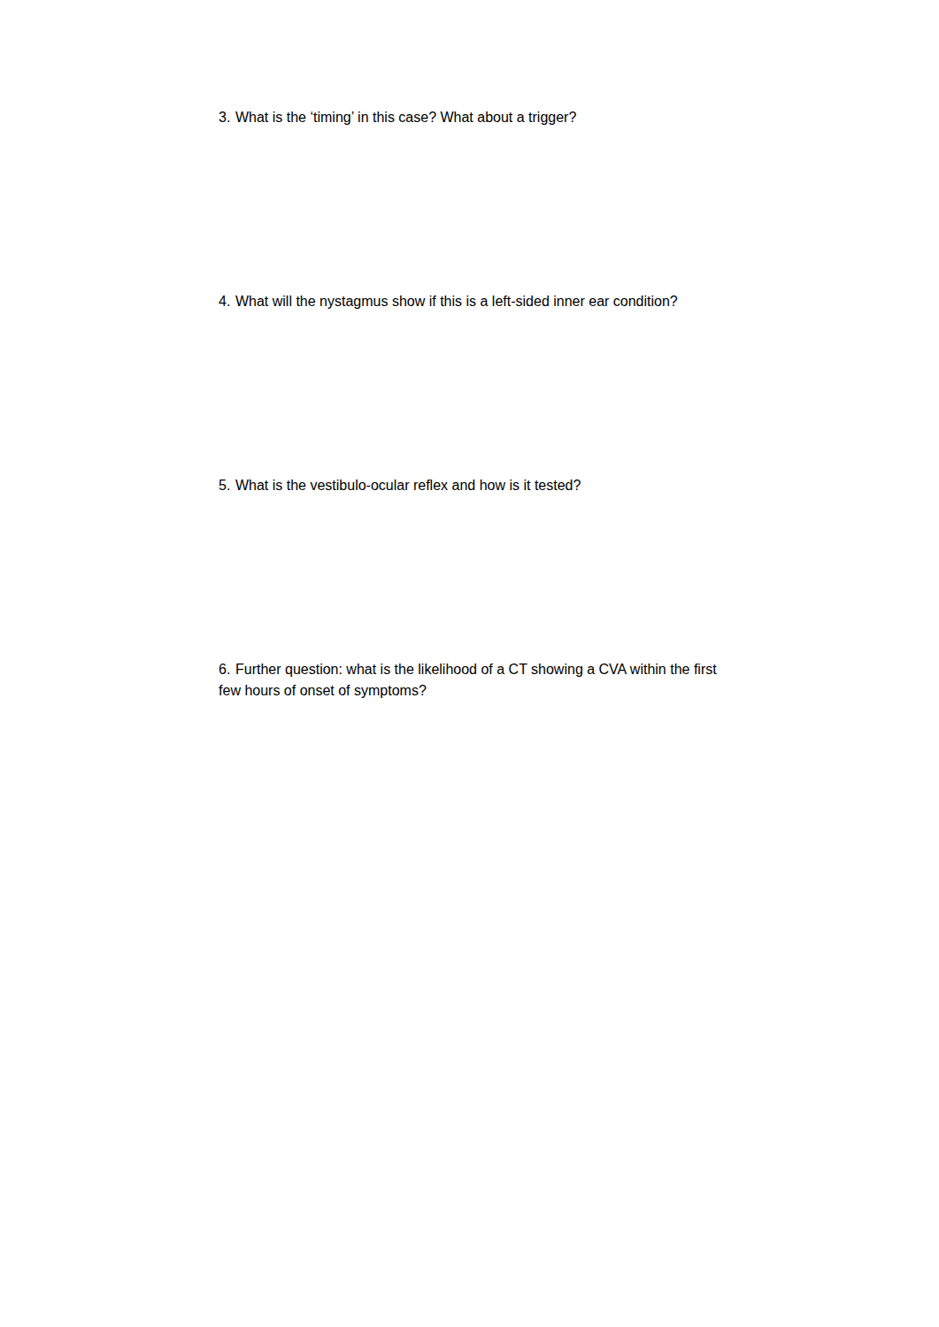3. What is the ‘timing’ in this case? What about a trigger?
4. What will the nystagmus show if this is a left-sided inner ear condition?
5. What is the vestibulo-ocular reflex and how is it tested?
6. Further question: what is the likelihood of a CT showing a CVA within the first few hours of onset of symptoms?